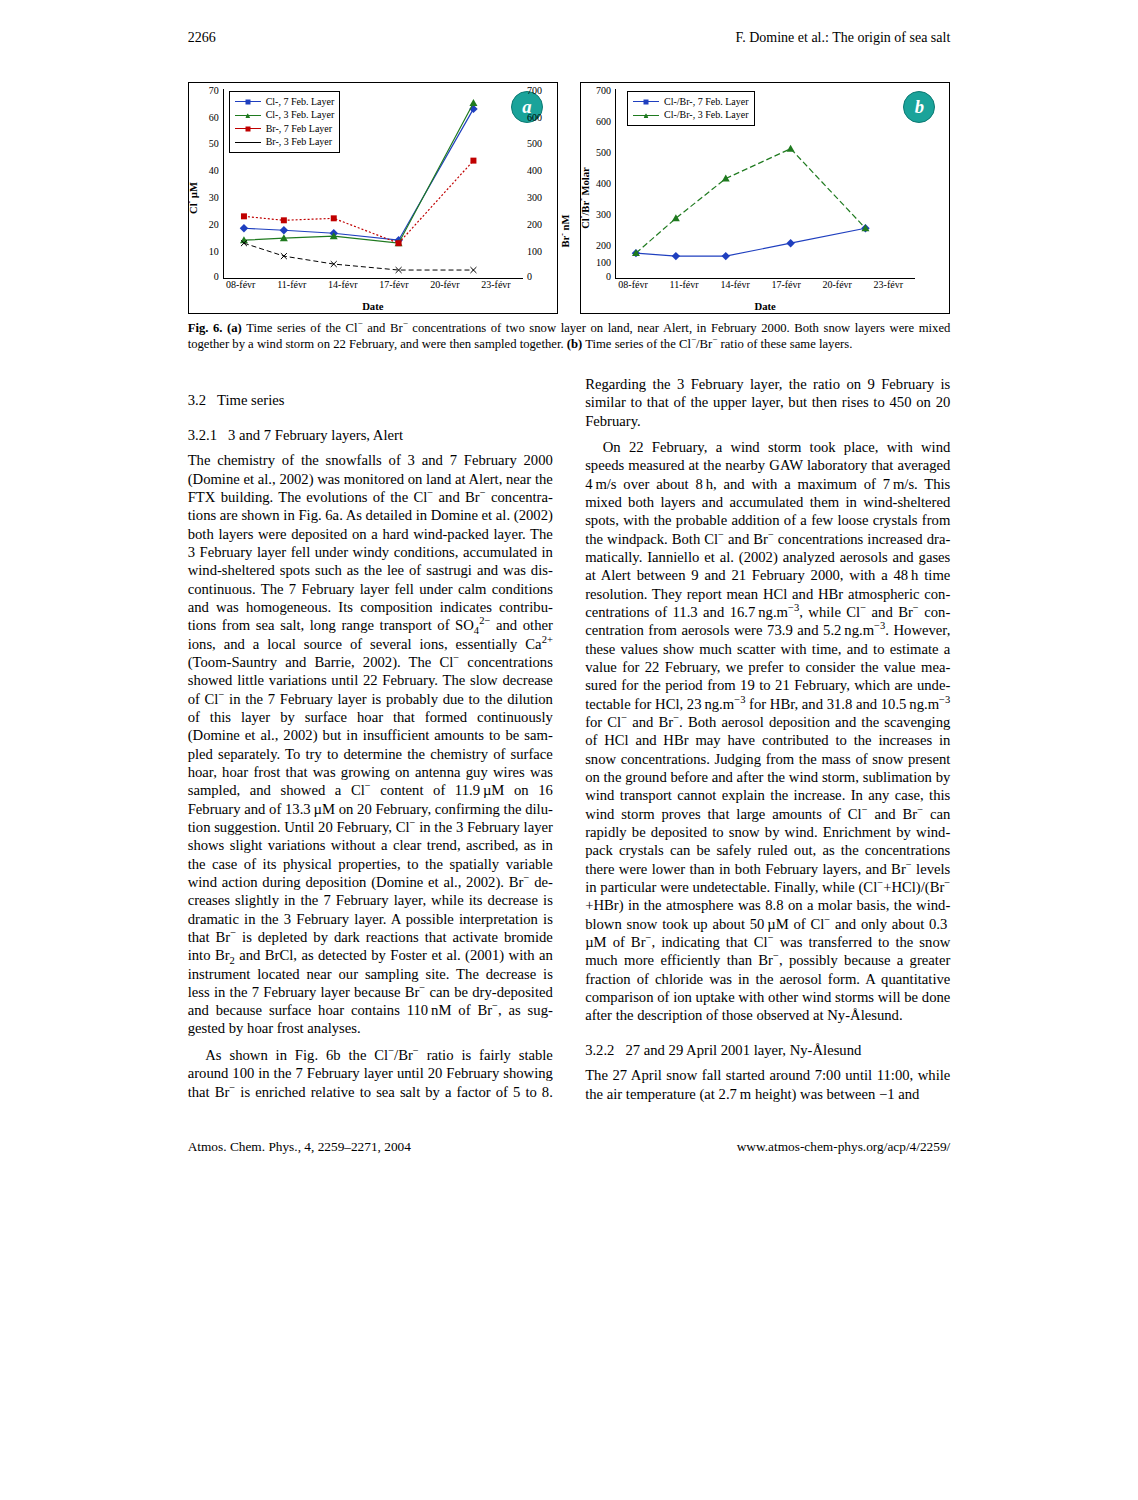2266 F. Domine et al.: The origin of sea salt
a
Cl- µM
70 60 50 40 30 20 10 0
700 600 500 400 300 200 100 0
Br- nM
Cl-, 7 Feb. Layer
Cl-, 3 Feb. Layer
Br-, 7 Feb Layer
Br-, 3 Feb Layer
08-févr 11-févr 14-févr 17-févr 20-févr 23-févr
Date
b
Cl-/Br- Molar
700 600 500 400 300 200 100 0
Cl-/Br-, 7 Feb. Layer
Cl-/Br-, 3 Feb. Layer
08-févr 11-févr 14-févr 17-févr 20-févr 23-févr
Date
Fig. 6. (a) Time series of the Cl− and Br− concentrations of two snow layer on land, near Alert, in February 2000. Both snow layers were mixed together by a wind storm on 22 February, and were then sampled together. (b) Time series of the Cl−/Br− ratio of these same layers.
3.2 Time series
3.2.1 3 and 7 February layers, Alert
The chemistry of the snowfalls of 3 and 7 February 2000 (Domine et al., 2002) was monitored on land at Alert, near the FTX building. The evolutions of the Cl− and Br− concentrations are shown in Fig. 6a. As detailed in Domine et al. (2002) both layers were deposited on a hard wind-packed layer. The 3 February layer fell under windy conditions, accumulated in wind-sheltered spots such as the lee of sastrugi and was discontinuous. The 7 February layer fell under calm conditions and was homogeneous. Its composition indicates contributions from sea salt, long range transport of SO42− and other ions, and a local source of several ions, essentially Ca2+ (Toom-Sauntry and Barrie, 2002). The Cl− concentrations showed little variations until 22 February. The slow decrease of Cl− in the 7 February layer is probably due to the dilution of this layer by surface hoar that formed continuously (Domine et al., 2002) but in insufficient amounts to be sampled separately. To try to determine the chemistry of surface hoar, hoar frost that was growing on antenna guy wires was sampled, and showed a Cl− content of 11.9 µM on 16 February and of 13.3 µM on 20 February, confirming the dilution suggestion. Until 20 February, Cl− in the 3 February layer shows slight variations without a clear trend, ascribed, as in the case of its physical properties, to the spatially variable wind action during deposition (Domine et al., 2002). Br− decreases slightly in the 7 February layer, while its decrease is dramatic in the 3 February layer. A possible interpretation is that Br− is depleted by dark reactions that activate bromide into Br2 and BrCl, as detected by Foster et al. (2001) with an instrument located near our sampling site. The decrease is less in the 7 February layer because Br− can be dry-deposited and because surface hoar contains 110 nM of Br−, as suggested by hoar frost analyses.
As shown in Fig. 6b the Cl−/Br− ratio is fairly stable around 100 in the 7 February layer until 20 February showing that Br− is enriched relative to sea salt by a factor of 5 to 8. Regarding the 3 February layer, the ratio on 9 February is similar to that of the upper layer, but then rises to 450 on 20 February.
On 22 February, a wind storm took place, with wind speeds measured at the nearby GAW laboratory that averaged 4 m/s over about 8 h, and with a maximum of 7 m/s. This mixed both layers and accumulated them in wind-sheltered spots, with the probable addition of a few loose crystals from the windpack. Both Cl− and Br− concentrations increased dramatically. Ianniello et al. (2002) analyzed aerosols and gases at Alert between 9 and 21 February 2000, with a 48 h time resolution. They report mean HCl and HBr atmospheric concentrations of 11.3 and 16.7 ng.m−3, while Cl− and Br− concentration from aerosols were 73.9 and 5.2 ng.m−3. However, these values show much scatter with time, and to estimate a value for 22 February, we prefer to consider the value measured for the period from 19 to 21 February, which are undetectable for HCl, 23 ng.m−3 for HBr, and 31.8 and 10.5 ng.m−3 for Cl− and Br−. Both aerosol deposition and the scavenging of HCl and HBr may have contributed to the increases in snow concentrations. Judging from the mass of snow present on the ground before and after the wind storm, sublimation by wind transport cannot explain the increase. In any case, this wind storm proves that large amounts of Cl− and Br− can rapidly be deposited to snow by wind. Enrichment by windpack crystals can be safely ruled out, as the concentrations there were lower than in both February layers, and Br− levels in particular were undetectable. Finally, while (Cl−+HCl)/(Br−+HBr) in the atmosphere was 8.8 on a molar basis, the wind-blown snow took up about 50 µM of Cl− and only about 0.3 µM of Br−, indicating that Cl− was transferred to the snow much more efficiently than Br−, possibly because a greater fraction of chloride was in the aerosol form. A quantitative comparison of ion uptake with other wind storms will be done after the description of those observed at Ny-Ålesund.
3.2.2 27 and 29 April 2001 layer, Ny-Ålesund
The 27 April snow fall started around 7:00 until 11:00, while the air temperature (at 2.7 m height) was between −1 and
Atmos. Chem. Phys., 4, 2259–2271, 2004 www.atmos-chem-phys.org/acp/4/2259/